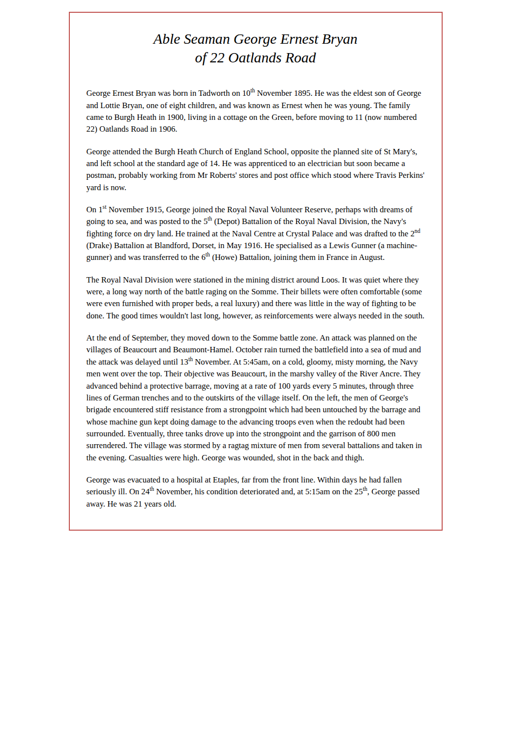Able Seaman George Ernest Bryan of 22 Oatlands Road
George Ernest Bryan was born in Tadworth on 10th November 1895. He was the eldest son of George and Lottie Bryan, one of eight children, and was known as Ernest when he was young. The family came to Burgh Heath in 1900, living in a cottage on the Green, before moving to 11 (now numbered 22) Oatlands Road in 1906.
George attended the Burgh Heath Church of England School, opposite the planned site of St Mary's, and left school at the standard age of 14. He was apprenticed to an electrician but soon became a postman, probably working from Mr Roberts' stores and post office which stood where Travis Perkins' yard is now.
On 1st November 1915, George joined the Royal Naval Volunteer Reserve, perhaps with dreams of going to sea, and was posted to the 5th (Depot) Battalion of the Royal Naval Division, the Navy's fighting force on dry land. He trained at the Naval Centre at Crystal Palace and was drafted to the 2nd (Drake) Battalion at Blandford, Dorset, in May 1916. He specialised as a Lewis Gunner (a machine-gunner) and was transferred to the 6th (Howe) Battalion, joining them in France in August.
The Royal Naval Division were stationed in the mining district around Loos. It was quiet where they were, a long way north of the battle raging on the Somme. Their billets were often comfortable (some were even furnished with proper beds, a real luxury) and there was little in the way of fighting to be done. The good times wouldn't last long, however, as reinforcements were always needed in the south.
At the end of September, they moved down to the Somme battle zone. An attack was planned on the villages of Beaucourt and Beaumont-Hamel. October rain turned the battlefield into a sea of mud and the attack was delayed until 13th November. At 5:45am, on a cold, gloomy, misty morning, the Navy men went over the top. Their objective was Beaucourt, in the marshy valley of the River Ancre. They advanced behind a protective barrage, moving at a rate of 100 yards every 5 minutes, through three lines of German trenches and to the outskirts of the village itself. On the left, the men of George's brigade encountered stiff resistance from a strongpoint which had been untouched by the barrage and whose machine gun kept doing damage to the advancing troops even when the redoubt had been surrounded. Eventually, three tanks drove up into the strongpoint and the garrison of 800 men surrendered. The village was stormed by a ragtag mixture of men from several battalions and taken in the evening. Casualties were high. George was wounded, shot in the back and thigh.
George was evacuated to a hospital at Etaples, far from the front line. Within days he had fallen seriously ill. On 24th November, his condition deteriorated and, at 5:15am on the 25th, George passed away. He was 21 years old.